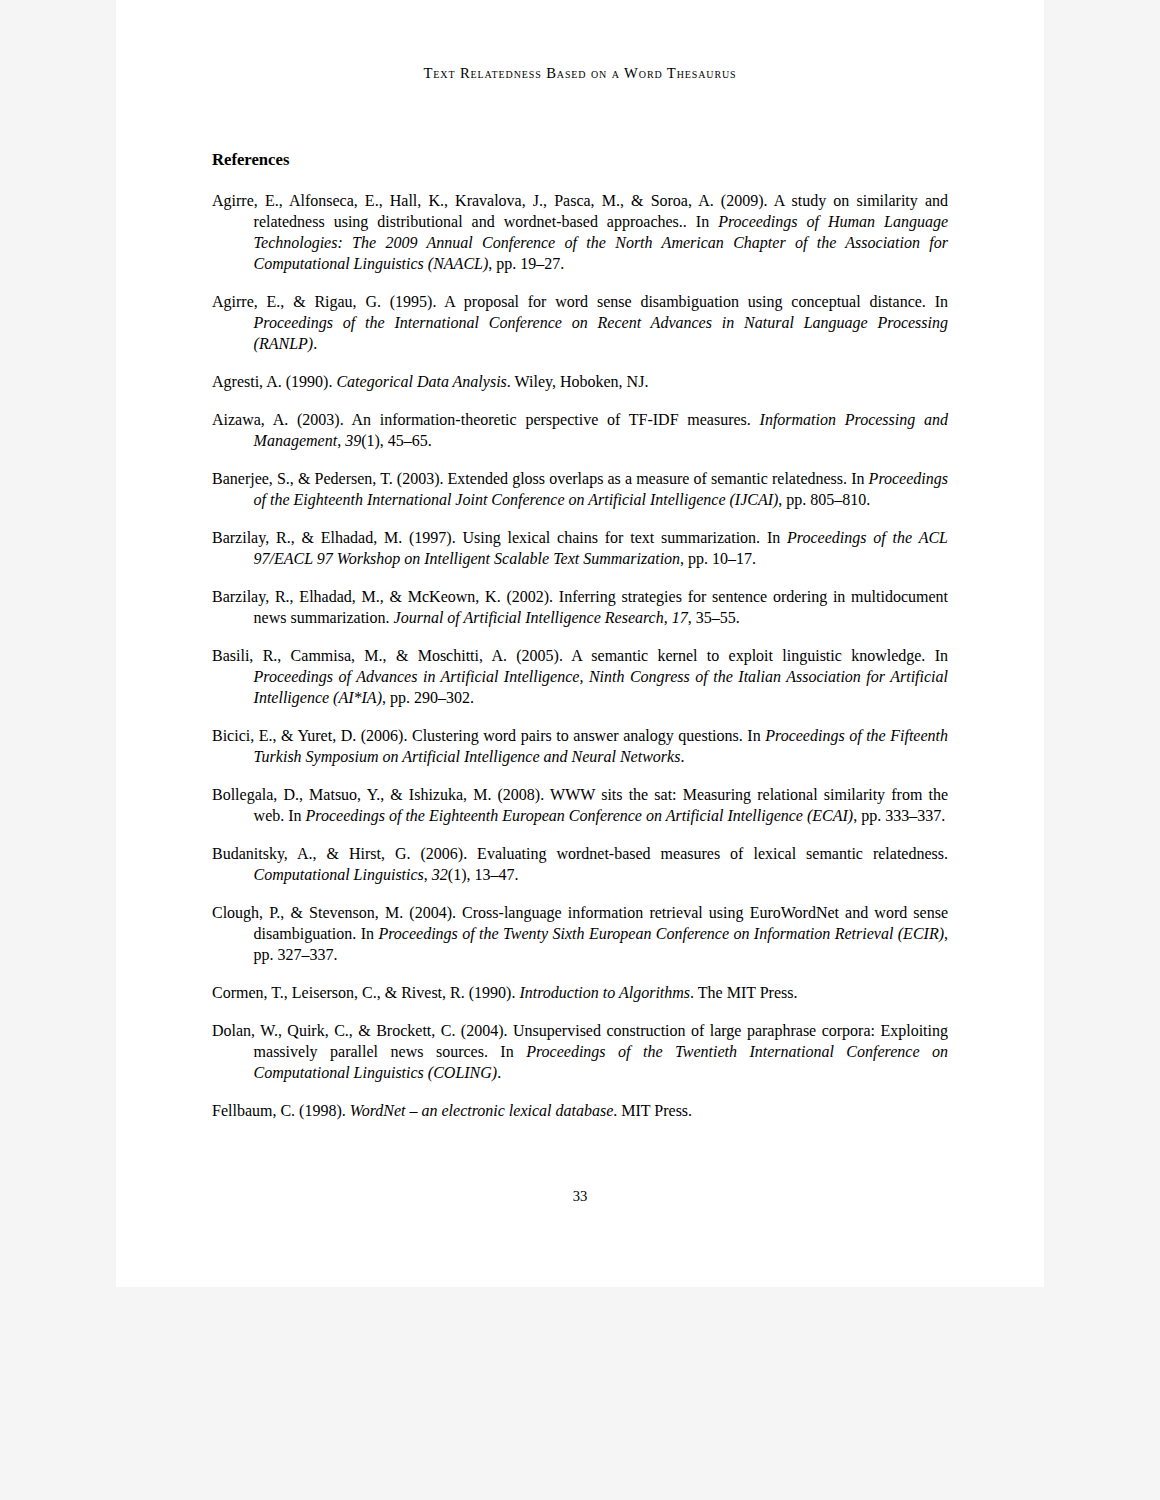Text Relatedness Based on a Word Thesaurus
References
Agirre, E., Alfonseca, E., Hall, K., Kravalova, J., Pasca, M., & Soroa, A. (2009). A study on similarity and relatedness using distributional and wordnet-based approaches.. In Proceedings of Human Language Technologies: The 2009 Annual Conference of the North American Chapter of the Association for Computational Linguistics (NAACL), pp. 19–27.
Agirre, E., & Rigau, G. (1995). A proposal for word sense disambiguation using conceptual distance. In Proceedings of the International Conference on Recent Advances in Natural Language Processing (RANLP).
Agresti, A. (1990). Categorical Data Analysis. Wiley, Hoboken, NJ.
Aizawa, A. (2003). An information-theoretic perspective of TF-IDF measures. Information Processing and Management, 39(1), 45–65.
Banerjee, S., & Pedersen, T. (2003). Extended gloss overlaps as a measure of semantic relatedness. In Proceedings of the Eighteenth International Joint Conference on Artificial Intelligence (IJCAI), pp. 805–810.
Barzilay, R., & Elhadad, M. (1997). Using lexical chains for text summarization. In Proceedings of the ACL 97/EACL 97 Workshop on Intelligent Scalable Text Summarization, pp. 10–17.
Barzilay, R., Elhadad, M., & McKeown, K. (2002). Inferring strategies for sentence ordering in multidocument news summarization. Journal of Artificial Intelligence Research, 17, 35–55.
Basili, R., Cammisa, M., & Moschitti, A. (2005). A semantic kernel to exploit linguistic knowledge. In Proceedings of Advances in Artificial Intelligence, Ninth Congress of the Italian Association for Artificial Intelligence (AI*IA), pp. 290–302.
Bicici, E., & Yuret, D. (2006). Clustering word pairs to answer analogy questions. In Proceedings of the Fifteenth Turkish Symposium on Artificial Intelligence and Neural Networks.
Bollegala, D., Matsuo, Y., & Ishizuka, M. (2008). WWW sits the sat: Measuring relational similarity from the web. In Proceedings of the Eighteenth European Conference on Artificial Intelligence (ECAI), pp. 333–337.
Budanitsky, A., & Hirst, G. (2006). Evaluating wordnet-based measures of lexical semantic relatedness. Computational Linguistics, 32(1), 13–47.
Clough, P., & Stevenson, M. (2004). Cross-language information retrieval using EuroWordNet and word sense disambiguation. In Proceedings of the Twenty Sixth European Conference on Information Retrieval (ECIR), pp. 327–337.
Cormen, T., Leiserson, C., & Rivest, R. (1990). Introduction to Algorithms. The MIT Press.
Dolan, W., Quirk, C., & Brockett, C. (2004). Unsupervised construction of large paraphrase corpora: Exploiting massively parallel news sources. In Proceedings of the Twentieth International Conference on Computational Linguistics (COLING).
Fellbaum, C. (1998). WordNet – an electronic lexical database. MIT Press.
33